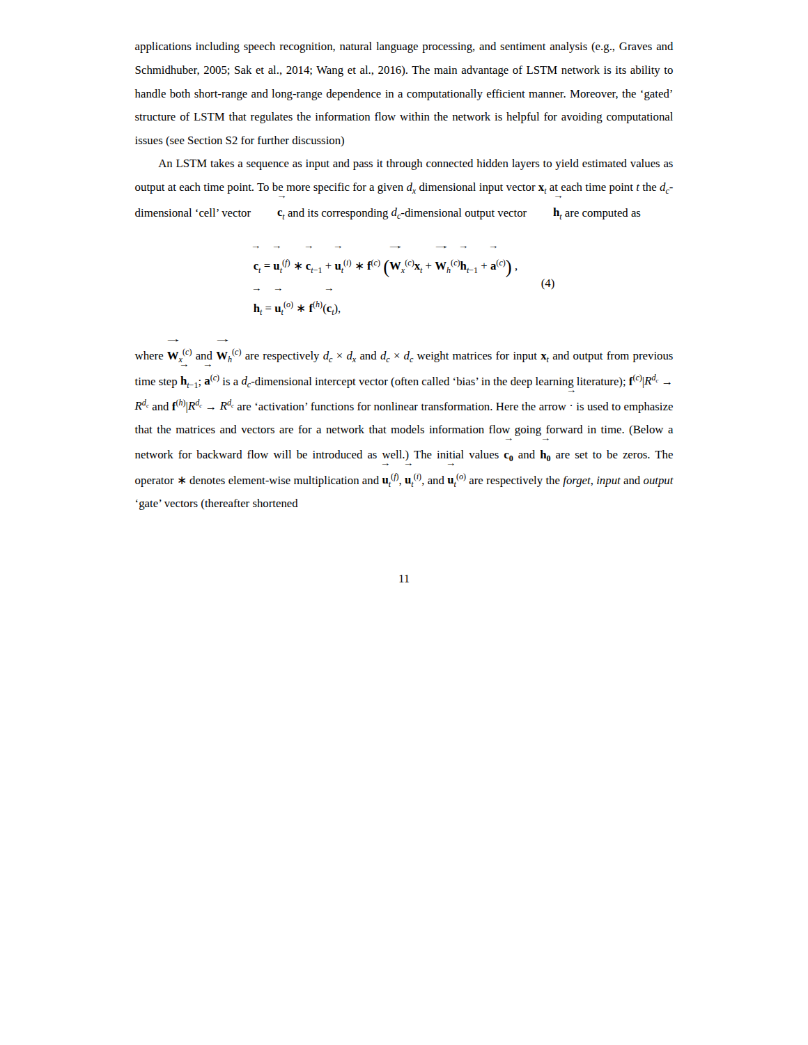applications including speech recognition, natural language processing, and sentiment analysis (e.g., Graves and Schmidhuber, 2005; Sak et al., 2014; Wang et al., 2016). The main advantage of LSTM network is its ability to handle both short-range and long-range dependence in a computationally efficient manner. Moreover, the ‘gated’ structure of LSTM that regulates the information flow within the network is helpful for avoiding computational issues (see Section S2 for further discussion)
An LSTM takes a sequence as input and pass it through connected hidden layers to yield estimated values as output at each time point. To be more specific for a given dx dimensional input vector xt at each time point t the dc-dimensional ‘cell’ vector ct and its corresponding dc-dimensional output vector ht are computed as
ct = ut(f) ∗ ct−1 + ut(i) ∗ f(c) (Wx(c)xt + Wh(c)ht−1 + a(c)) ,
ht = ut(o) ∗ f(h)(ct),
(4)
where Wx(c) and Wh(c) are respectively dc × dx and dc × dc weight matrices for input xt and output from previous time step ht−1; a(c) is a dc-dimensional intercept vector (often called ‘bias’ in the deep learning literature); f(c)|Rdc → Rdc and f(h)|Rdc → Rdc are ‘activation’ functions for nonlinear transformation. Here the arrow · is used to emphasize that the matrices and vectors are for a network that models information flow going forward in time. (Below a network for backward flow will be introduced as well.) The initial values c0 and h0 are set to be zeros. The operator ∗ denotes element-wise multiplication and ut(f), ut(i), and ut(o) are respectively the forget, input and output ‘gate’ vectors (thereafter shortened
11